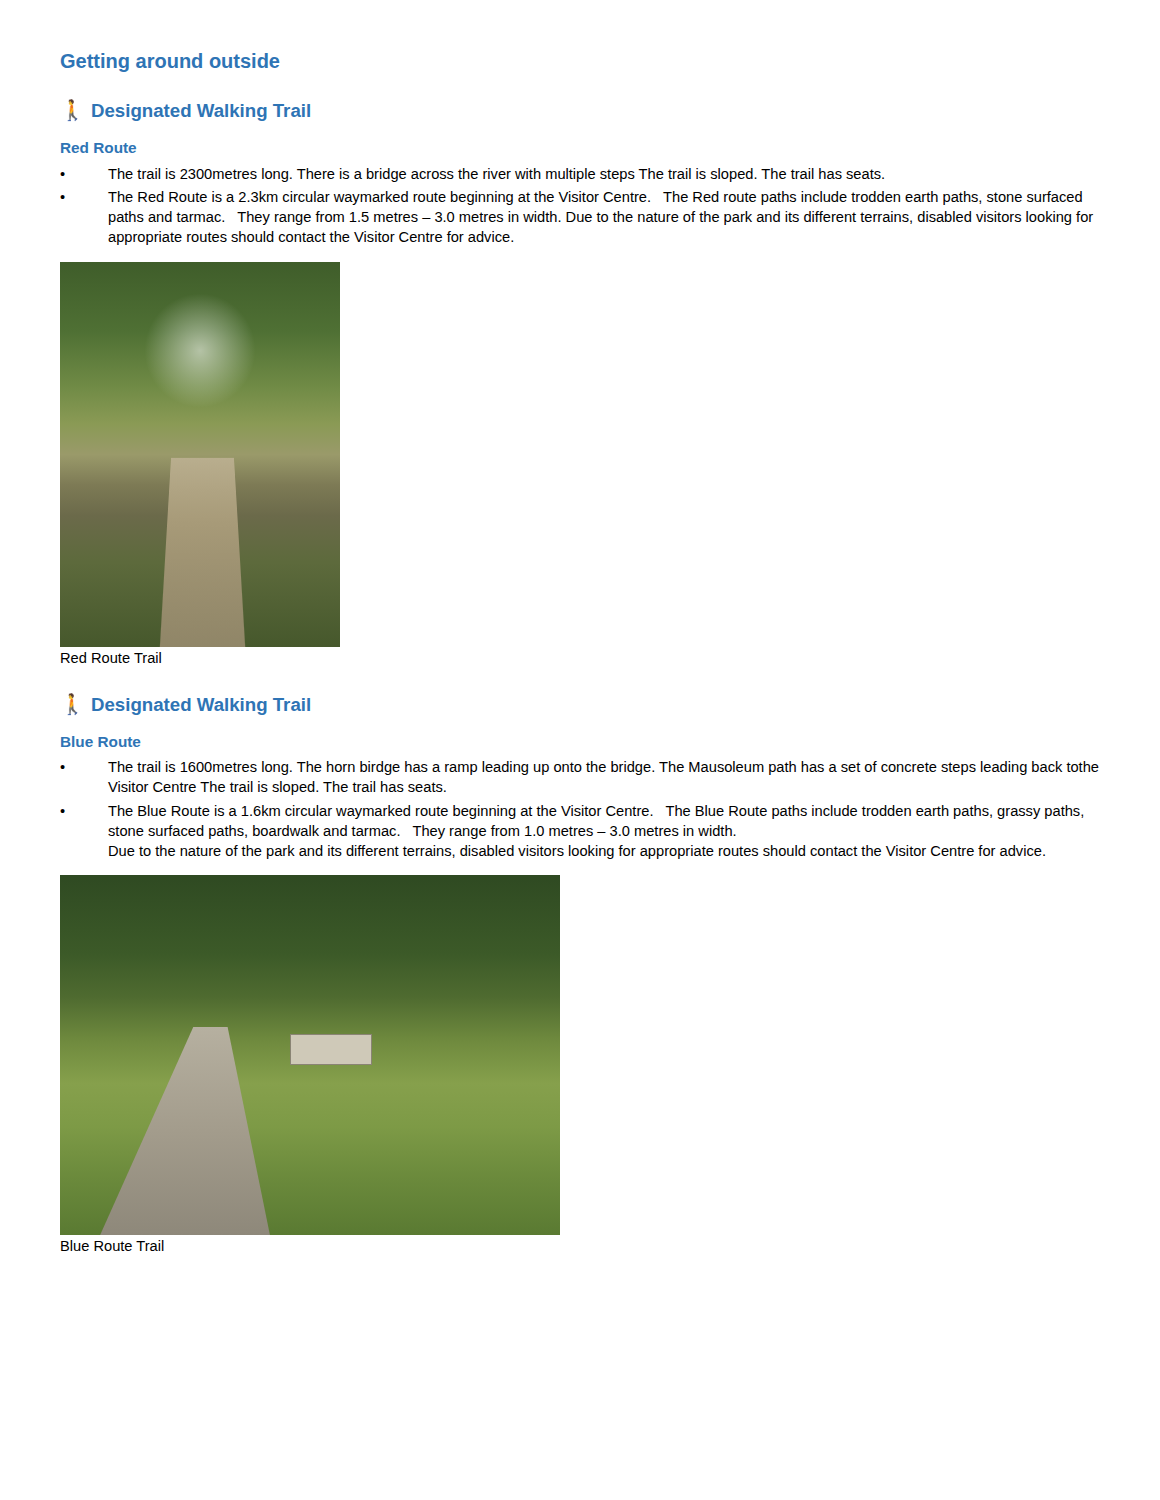Getting around outside
🚶Designated Walking Trail
Red Route
The trail is 2300metres long. There is a bridge across the river with multiple steps The trail is sloped. The trail has seats.
The Red Route is a 2.3km circular waymarked route beginning at the Visitor Centre. The Red route paths include trodden earth paths, stone surfaced paths and tarmac. They range from 1.5 metres – 3.0 metres in width. Due to the nature of the park and its different terrains, disabled visitors looking for appropriate routes should contact the Visitor Centre for advice.
Red Route Trail
🚶Designated Walking Trail
Blue Route
The trail is 1600metres long. The horn birdge has a ramp leading up onto the bridge. The Mausoleum path has a set of concrete steps leading back tothe Visitor Centre The trail is sloped. The trail has seats.
The Blue Route is a 1.6km circular waymarked route beginning at the Visitor Centre. The Blue Route paths include trodden earth paths, grassy paths, stone surfaced paths, boardwalk and tarmac. They range from 1.0 metres – 3.0 metres in width.
Due to the nature of the park and its different terrains, disabled visitors looking for appropriate routes should contact the Visitor Centre for advice.
Blue Route Trail